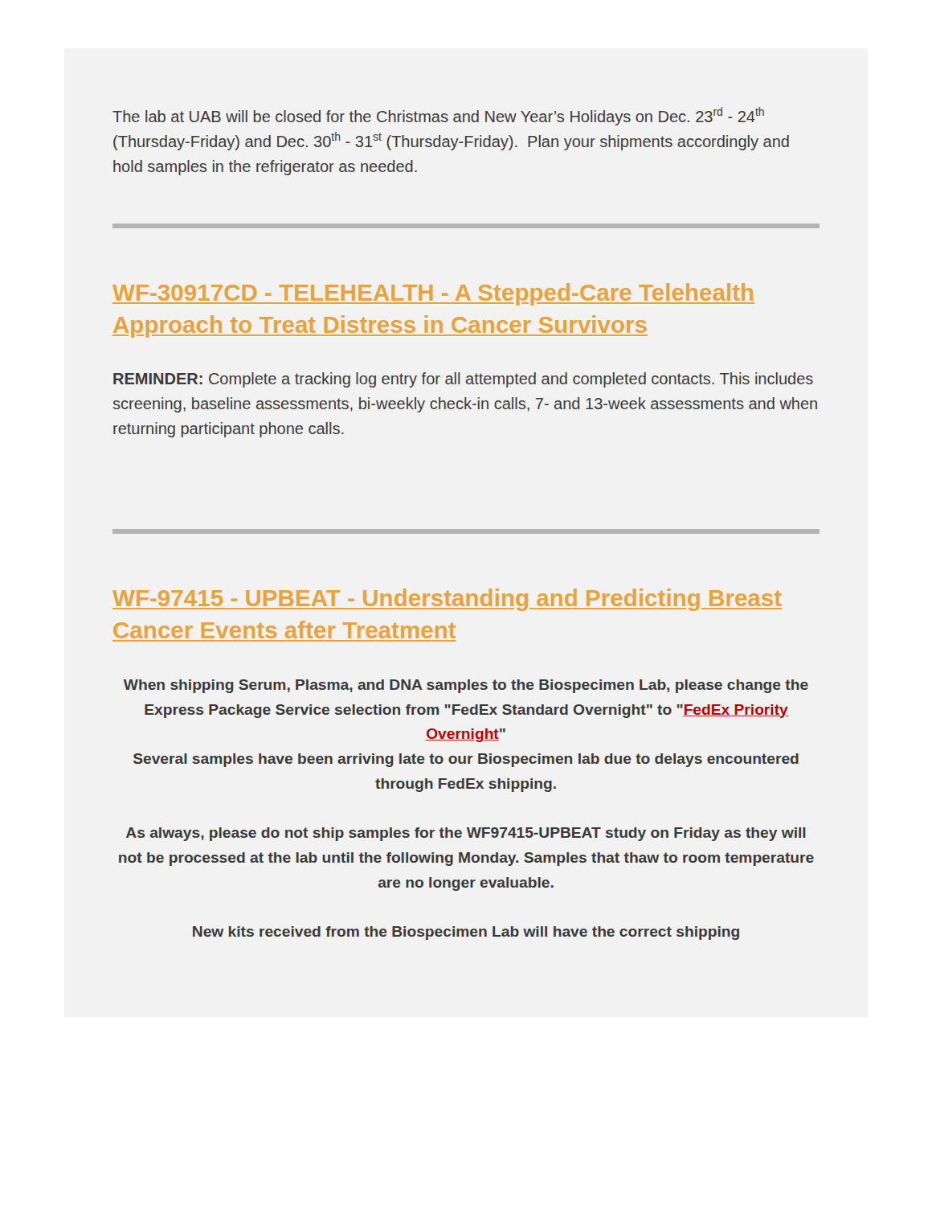The lab at UAB will be closed for the Christmas and New Year’s Holidays on Dec. 23rd - 24th (Thursday-Friday) and Dec. 30th - 31st (Thursday-Friday). Plan your shipments accordingly and hold samples in the refrigerator as needed.
WF-30917CD - TELEHEALTH - A Stepped-Care Telehealth Approach to Treat Distress in Cancer Survivors
REMINDER: Complete a tracking log entry for all attempted and completed contacts. This includes screening, baseline assessments, bi-weekly check-in calls, 7- and 13-week assessments and when returning participant phone calls.
WF-97415 - UPBEAT - Understanding and Predicting Breast Cancer Events after Treatment
When shipping Serum, Plasma, and DNA samples to the Biospecimen Lab, please change the Express Package Service selection from "FedEx Standard Overnight" to "FedEx Priority Overnight"
Several samples have been arriving late to our Biospecimen lab due to delays encountered through FedEx shipping.
As always, please do not ship samples for the WF97415-UPBEAT study on Friday as they will not be processed at the lab until the following Monday. Samples that thaw to room temperature are no longer evaluable.
New kits received from the Biospecimen Lab will have the correct shipping